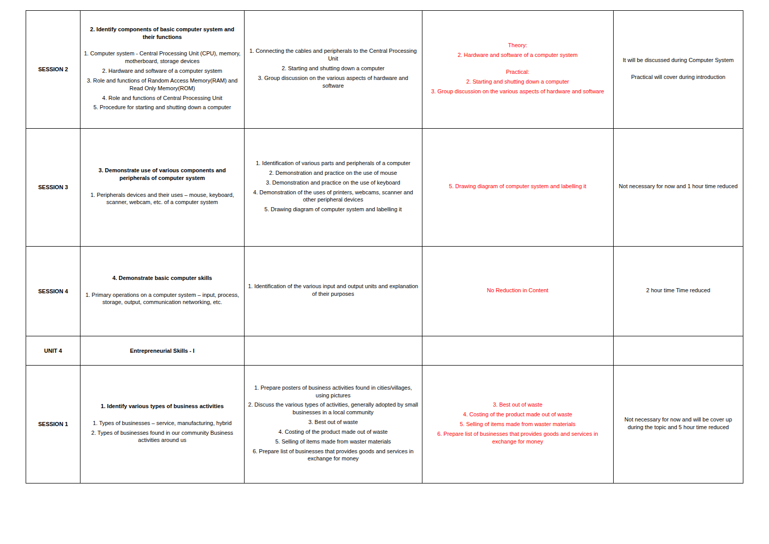| SESSION 2 | 2. Identify components of basic computer system and their functions 1. Computer system - Central Processing Unit (CPU), memory, motherboard, storage devices 2. Hardware and software of a computer system 3. Role and functions of Random Access Memory(RAM) and Read Only Memory(ROM) 4. Role and functions of Central Processing Unit 5. Procedure for starting and shutting down a computer | 1. Connecting the cables and peripherals to the Central Processing Unit 2. Starting and shutting down a computer 3. Group discussion on the various aspects of hardware and software | Theory: 2. Hardware and software of a computer system Practical: 2. Starting and shutting down a computer 3. Group discussion on the various aspects of hardware and software | It will be discussed during Computer System Practical will cover during introduction |
| SESSION 3 | 3. Demonstrate use of various components and peripherals of computer system 1. Peripherals devices and their uses – mouse, keyboard, scanner, webcam, etc. of a computer system | 1. Identification of various parts and peripherals of a computer 2. Demonstration and practice on the use of mouse 3. Demonstration and practice on the use of keyboard 4. Demonstration of the uses of printers, webcams, scanner and other peripheral devices 5. Drawing diagram of computer system and labelling it | 5. Drawing diagram of computer system and labelling it | Not necessary for now and 1 hour time reduced |
| SESSION 4 | 4. Demonstrate basic computer skills 1. Primary operations on a computer system – input, process, storage, output, communication networking, etc. | 1. Identification of the various input and output units and explanation of their purposes | No Reduction in Content | 2 hour time Time reduced |
| UNIT 4 | Entrepreneurial Skills - I | | | |
| SESSION 1 | 1. Identify various types of business activities 1. Types of businesses – service, manufacturing, hybrid 2. Types of businesses found in our community Business activities around us | 1. Prepare posters of business activities found in cities/villages, using pictures 2. Discuss the various types of activities, generally adopted by small businesses in a local community 3. Best out of waste 4. Costing of the product made out of waste 5. Selling of items made from waster materials 6. Prepare list of businesses that provides goods and services in exchange for money | 3. Best out of waste 4. Costing of the product made out of waste 5. Selling of items made from waster materials 6. Prepare list of businesses that provides goods and services in exchange for money | Not necessary for now and will be cover up during the topic and 5 hour time reduced |